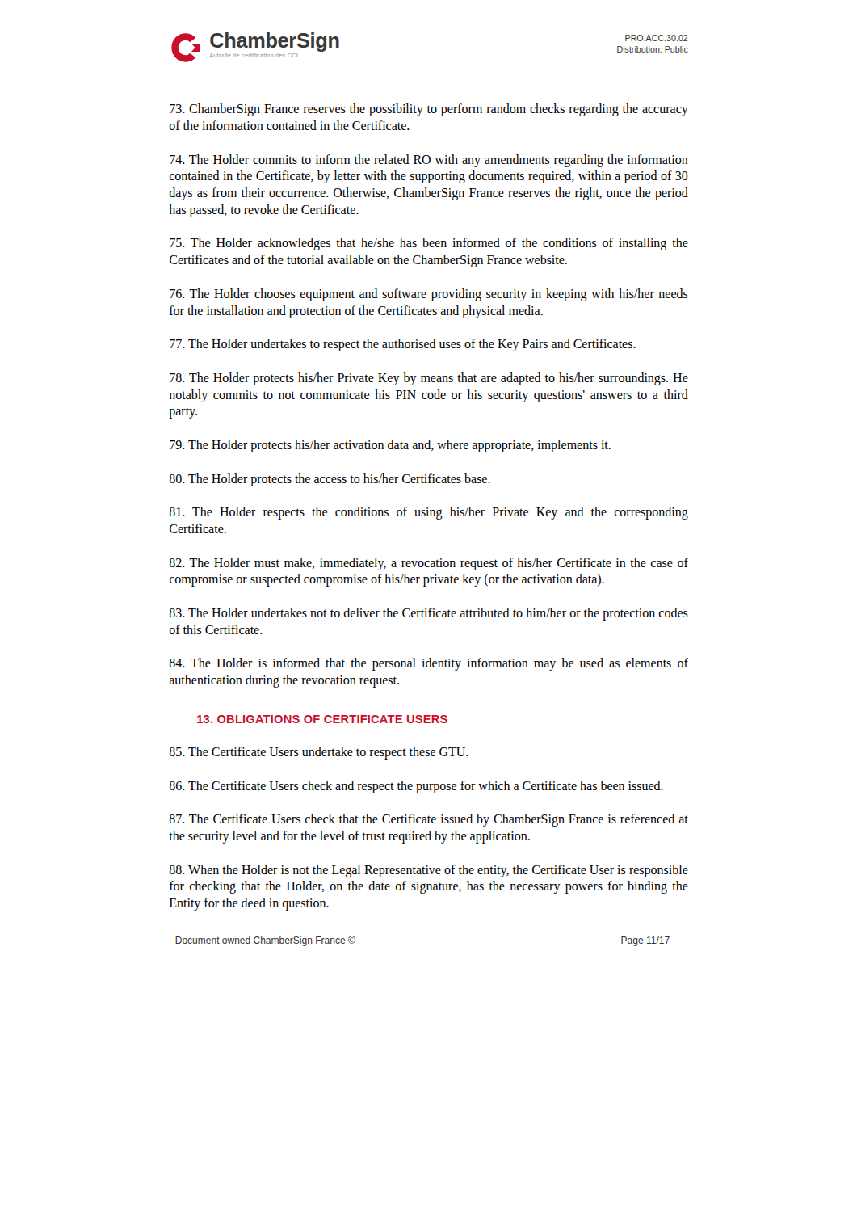ChamberSign
Autorité de certification des CCI
PRO.ACC.30.02
Distribution: Public
73. ChamberSign France reserves the possibility to perform random checks regarding the accuracy of the information contained in the Certificate.
74. The Holder commits to inform the related RO with any amendments regarding the information contained in the Certificate, by letter with the supporting documents required, within a period of 30 days as from their occurrence. Otherwise, ChamberSign France reserves the right, once the period has passed, to revoke the Certificate.
75. The Holder acknowledges that he/she has been informed of the conditions of installing the Certificates and of the tutorial available on the ChamberSign France website.
76. The Holder chooses equipment and software providing security in keeping with his/her needs for the installation and protection of the Certificates and physical media.
77. The Holder undertakes to respect the authorised uses of the Key Pairs and Certificates.
78. The Holder protects his/her Private Key by means that are adapted to his/her surroundings. He notably commits to not communicate his PIN code or his security questions' answers to a third party.
79. The Holder protects his/her activation data and, where appropriate, implements it.
80. The Holder protects the access to his/her Certificates base.
81. The Holder respects the conditions of using his/her Private Key and the corresponding Certificate.
82. The Holder must make, immediately, a revocation request of his/her Certificate in the case of compromise or suspected compromise of his/her private key (or the activation data).
83. The Holder undertakes not to deliver the Certificate attributed to him/her or the protection codes of this Certificate.
84. The Holder is informed that the personal identity information may be used as elements of authentication during the revocation request.
13. Obligations of Certificate Users
85. The Certificate Users undertake to respect these GTU.
86. The Certificate Users check and respect the purpose for which a Certificate has been issued.
87. The Certificate Users check that the Certificate issued by ChamberSign France is referenced at the security level and for the level of trust required by the application.
88. When the Holder is not the Legal Representative of the entity, the Certificate User is responsible for checking that the Holder, on the date of signature, has the necessary powers for binding the Entity for the deed in question.
Document owned ChamberSign France ©
Page 11/17